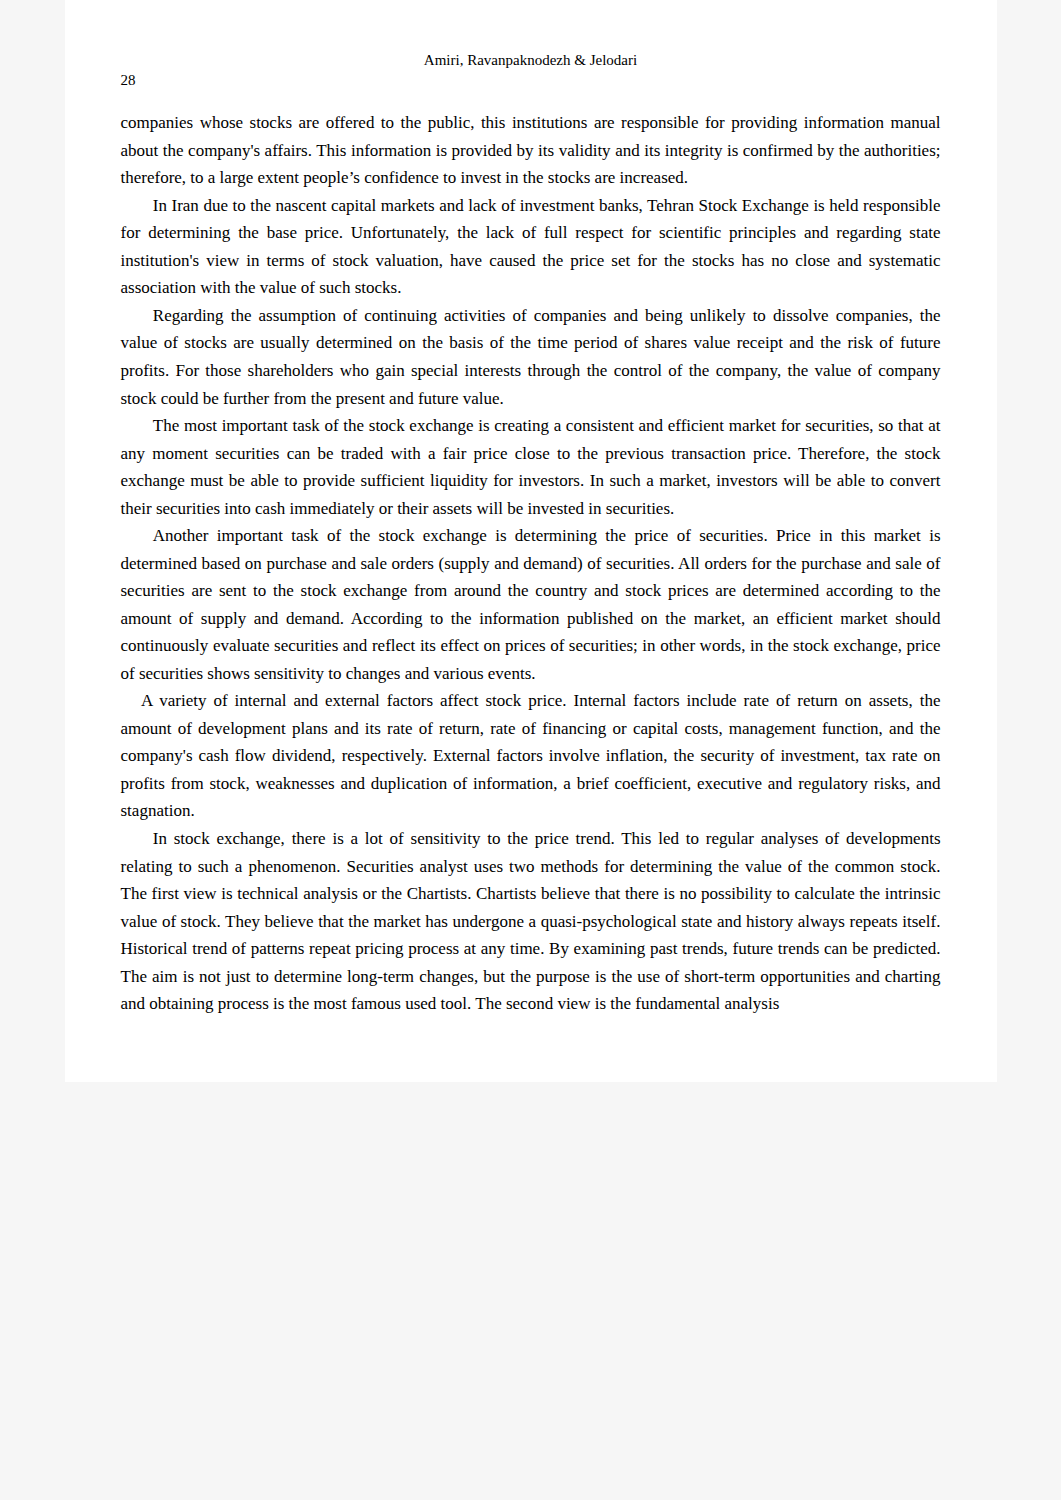28
Amiri, Ravanpaknodezh & Jelodari
companies whose stocks are offered to the public, this institutions are responsible for providing information manual about the company's affairs. This information is provided by its validity and its integrity is confirmed by the authorities; therefore, to a large extent people’s confidence to invest in the stocks are increased.
In Iran due to the nascent capital markets and lack of investment banks, Tehran Stock Exchange is held responsible for determining the base price. Unfortunately, the lack of full respect for scientific principles and regarding state institution's view in terms of stock valuation, have caused the price set for the stocks has no close and systematic association with the value of such stocks.
Regarding the assumption of continuing activities of companies and being unlikely to dissolve companies, the value of stocks are usually determined on the basis of the time period of shares value receipt and the risk of future profits. For those shareholders who gain special interests through the control of the company, the value of company stock could be further from the present and future value.
The most important task of the stock exchange is creating a consistent and efficient market for securities, so that at any moment securities can be traded with a fair price close to the previous transaction price. Therefore, the stock exchange must be able to provide sufficient liquidity for investors. In such a market, investors will be able to convert their securities into cash immediately or their assets will be invested in securities.
Another important task of the stock exchange is determining the price of securities. Price in this market is determined based on purchase and sale orders (supply and demand) of securities. All orders for the purchase and sale of securities are sent to the stock exchange from around the country and stock prices are determined according to the amount of supply and demand. According to the information published on the market, an efficient market should continuously evaluate securities and reflect its effect on prices of securities; in other words, in the stock exchange, price of securities shows sensitivity to changes and various events.
A variety of internal and external factors affect stock price. Internal factors include rate of return on assets, the amount of development plans and its rate of return, rate of financing or capital costs, management function, and the company's cash flow dividend, respectively. External factors involve inflation, the security of investment, tax rate on profits from stock, weaknesses and duplication of information, a brief coefficient, executive and regulatory risks, and stagnation.
In stock exchange, there is a lot of sensitivity to the price trend. This led to regular analyses of developments relating to such a phenomenon. Securities analyst uses two methods for determining the value of the common stock. The first view is technical analysis or the Chartists. Chartists believe that there is no possibility to calculate the intrinsic value of stock. They believe that the market has undergone a quasi-psychological state and history always repeats itself. Historical trend of patterns repeat pricing process at any time. By examining past trends, future trends can be predicted. The aim is not just to determine long-term changes, but the purpose is the use of short-term opportunities and charting and obtaining process is the most famous used tool. The second view is the fundamental analysis